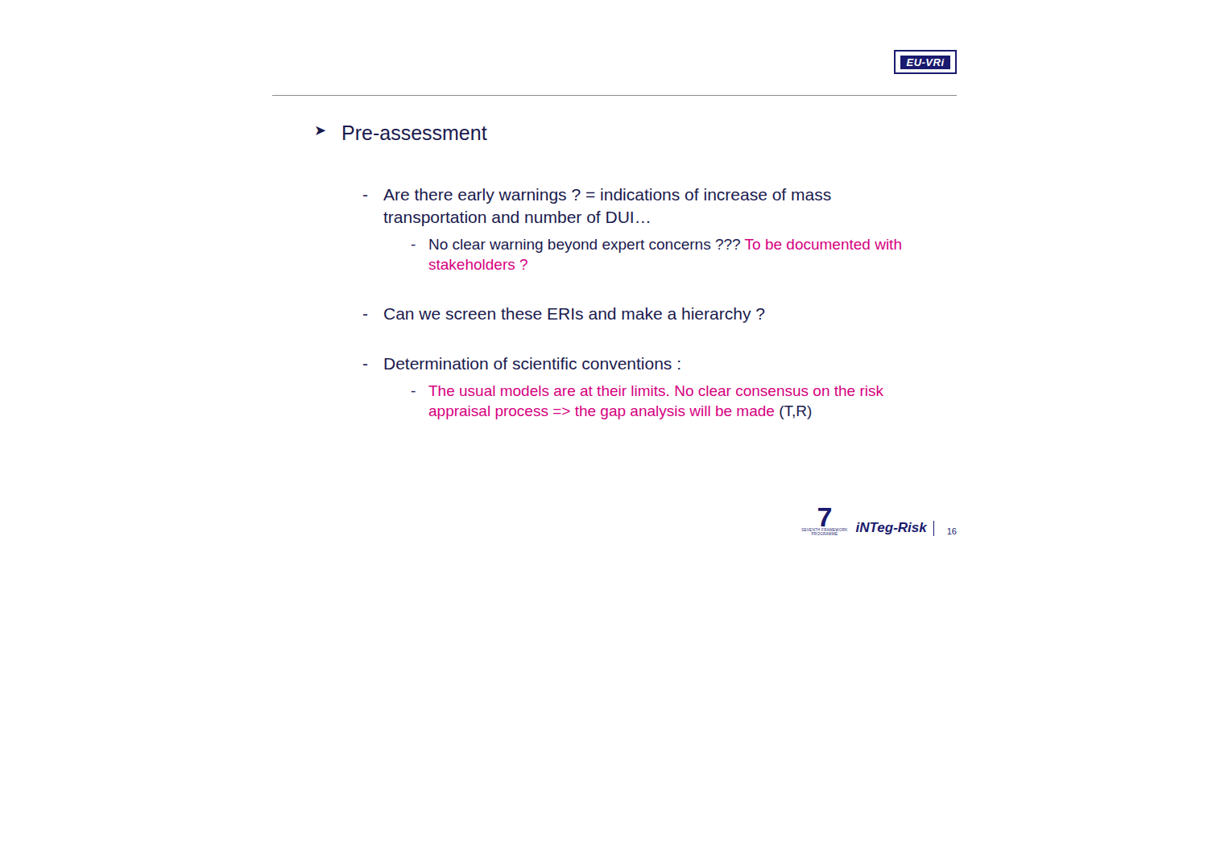EU-VRi
Pre-assessment
Are there early warnings ? = indications of increase of mass transportation and number of DUI…
No clear warning beyond expert concerns ??? To be documented with stakeholders ?
Can we screen these ERIs and make a hierarchy ?
Determination of scientific conventions :
The usual models are at their limits. No clear consensus on the risk appraisal process => the gap analysis will be made (T,R)
7
SEVENTH FRAMEWORK
PROGRAMME
iNTeg-Risk
16